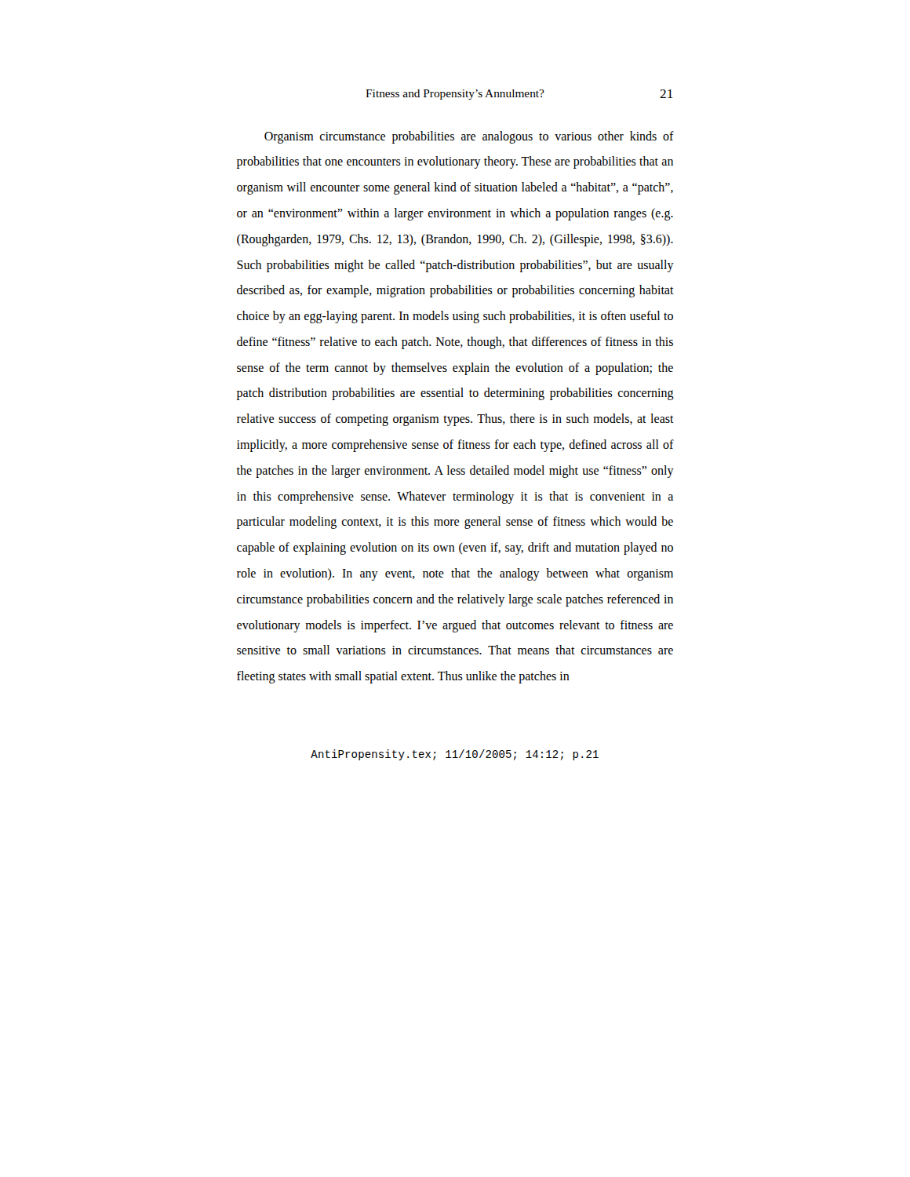Fitness and Propensity’s Annulment? 21
Organism circumstance probabilities are analogous to various other kinds of probabilities that one encounters in evolutionary theory. These are probabilities that an organism will encounter some general kind of situation labeled a “habitat”, a “patch”, or an “environment” within a larger environment in which a population ranges (e.g. (Roughgarden, 1979, Chs. 12, 13), (Brandon, 1990, Ch. 2), (Gillespie, 1998, §3.6)). Such probabilities might be called “patch-distribution probabilities”, but are usually described as, for example, migration probabilities or probabilities concerning habitat choice by an egg-laying parent. In models using such probabilities, it is often useful to define “fitness” relative to each patch. Note, though, that differences of fitness in this sense of the term cannot by themselves explain the evolution of a population; the patch distribution probabilities are essential to determining probabilities concerning relative success of competing organism types. Thus, there is in such models, at least implicitly, a more comprehensive sense of fitness for each type, defined across all of the patches in the larger environment. A less detailed model might use “fitness” only in this comprehensive sense. Whatever terminology it is that is convenient in a particular modeling context, it is this more general sense of fitness which would be capable of explaining evolution on its own (even if, say, drift and mutation played no role in evolution). In any event, note that the analogy between what organism circumstance probabilities concern and the relatively large scale patches referenced in evolutionary models is imperfect. I’ve argued that outcomes relevant to fitness are sensitive to small variations in circumstances. That means that circumstances are fleeting states with small spatial extent. Thus unlike the patches in
AntiPropensity.tex; 11/10/2005; 14:12; p.21